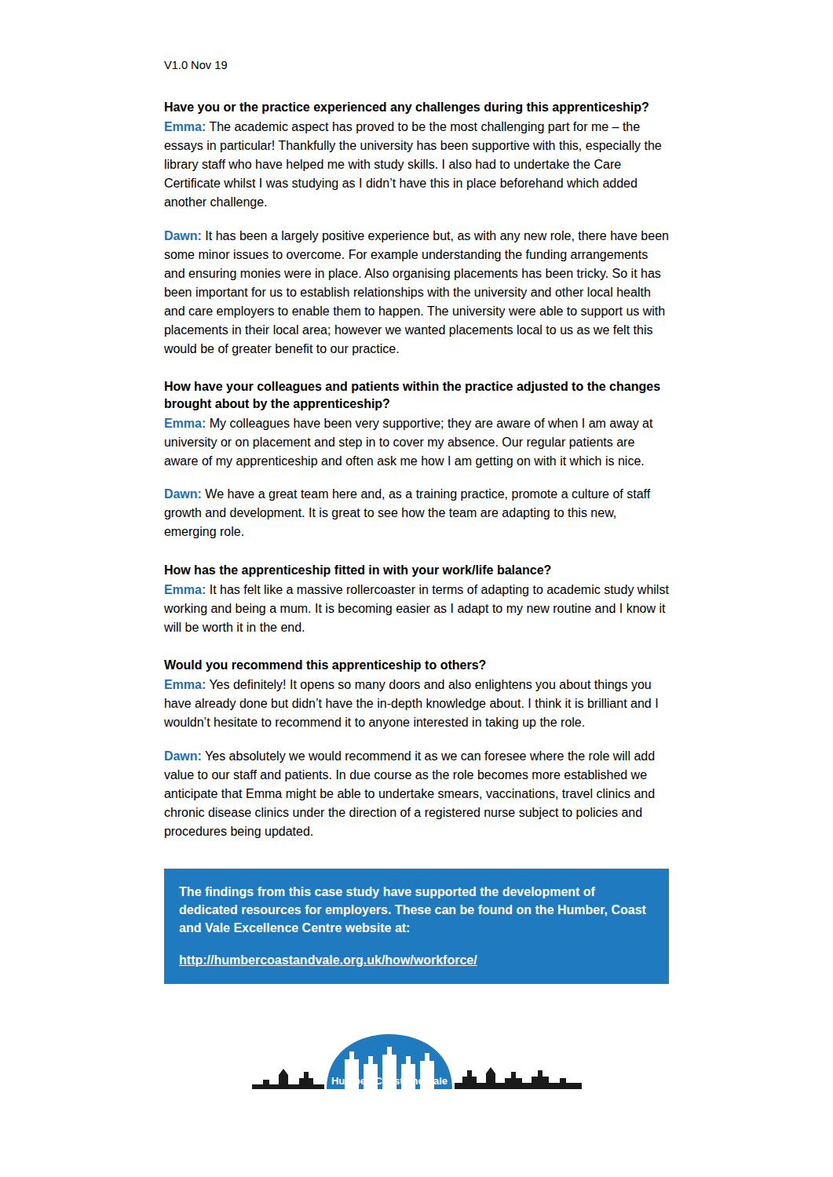V1.0 Nov 19
Have you or the practice experienced any challenges during this apprenticeship?
Emma: The academic aspect has proved to be the most challenging part for me – the essays in particular! Thankfully the university has been supportive with this, especially the library staff who have helped me with study skills. I also had to undertake the Care Certificate whilst I was studying as I didn’t have this in place beforehand which added another challenge.
Dawn: It has been a largely positive experience but, as with any new role, there have been some minor issues to overcome. For example understanding the funding arrangements and ensuring monies were in place. Also organising placements has been tricky. So it has been important for us to establish relationships with the university and other local health and care employers to enable them to happen. The university were able to support us with placements in their local area; however we wanted placements local to us as we felt this would be of greater benefit to our practice.
How have your colleagues and patients within the practice adjusted to the changes brought about by the apprenticeship?
Emma: My colleagues have been very supportive; they are aware of when I am away at university or on placement and step in to cover my absence. Our regular patients are aware of my apprenticeship and often ask me how I am getting on with it which is nice.
Dawn: We have a great team here and, as a training practice, promote a culture of staff growth and development. It is great to see how the team are adapting to this new, emerging role.
How has the apprenticeship fitted in with your work/life balance?
Emma: It has felt like a massive rollercoaster in terms of adapting to academic study whilst working and being a mum. It is becoming easier as I adapt to my new routine and I know it will be worth it in the end.
Would you recommend this apprenticeship to others?
Emma: Yes definitely! It opens so many doors and also enlightens you about things you have already done but didn’t have the in-depth knowledge about. I think it is brilliant and I wouldn’t hesitate to recommend it to anyone interested in taking up the role.
Dawn: Yes absolutely we would recommend it as we can foresee where the role will add value to our staff and patients. In due course as the role becomes more established we anticipate that Emma might be able to undertake smears, vaccinations, travel clinics and chronic disease clinics under the direction of a registered nurse subject to policies and procedures being updated.
The findings from this case study have supported the development of dedicated resources for employers. These can be found on the Humber, Coast and Vale Excellence Centre website at:
http://humbercoastandvale.org.uk/how/workforce/
Humber, Coast and Vale